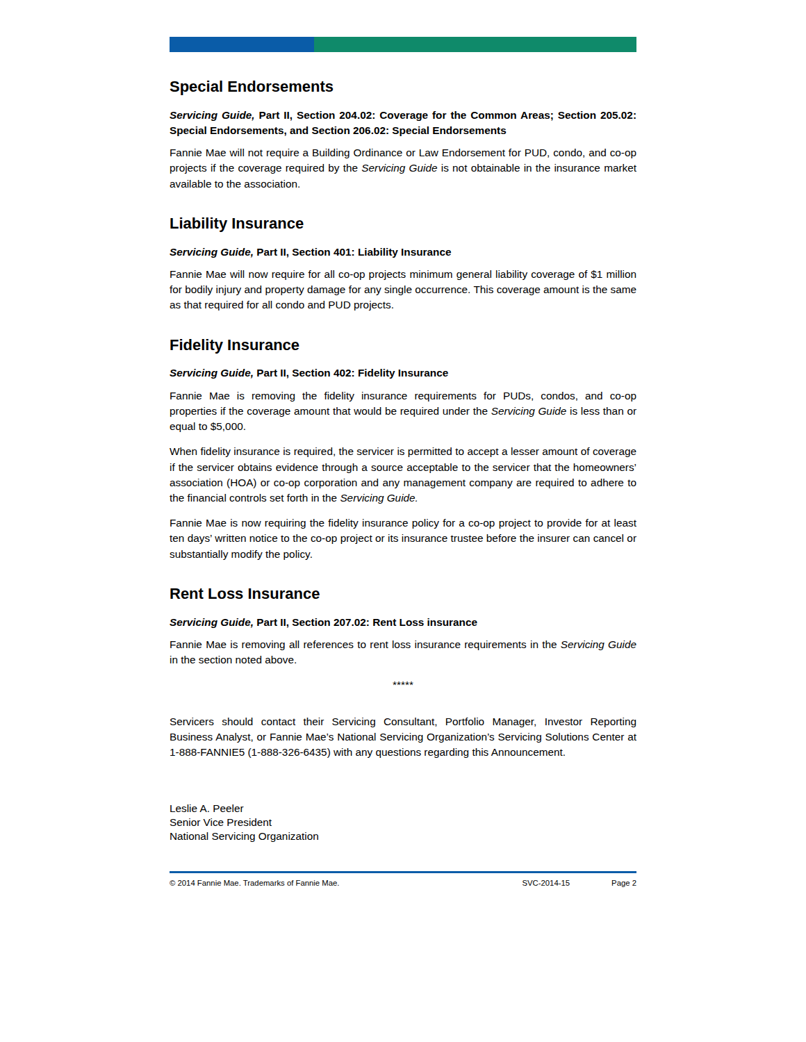Special Endorsements
Servicing Guide, Part II, Section 204.02: Coverage for the Common Areas; Section 205.02: Special Endorsements, and Section 206.02: Special Endorsements
Fannie Mae will not require a Building Ordinance or Law Endorsement for PUD, condo, and co-op projects if the coverage required by the Servicing Guide is not obtainable in the insurance market available to the association.
Liability Insurance
Servicing Guide, Part II, Section 401: Liability Insurance
Fannie Mae will now require for all co-op projects minimum general liability coverage of $1 million for bodily injury and property damage for any single occurrence. This coverage amount is the same as that required for all condo and PUD projects.
Fidelity Insurance
Servicing Guide, Part II, Section 402: Fidelity Insurance
Fannie Mae is removing the fidelity insurance requirements for PUDs, condos, and co-op properties if the coverage amount that would be required under the Servicing Guide is less than or equal to $5,000.
When fidelity insurance is required, the servicer is permitted to accept a lesser amount of coverage if the servicer obtains evidence through a source acceptable to the servicer that the homeowners’ association (HOA) or co-op corporation and any management company are required to adhere to the financial controls set forth in the Servicing Guide.
Fannie Mae is now requiring the fidelity insurance policy for a co-op project to provide for at least ten days’ written notice to the co-op project or its insurance trustee before the insurer can cancel or substantially modify the policy.
Rent Loss Insurance
Servicing Guide, Part II, Section 207.02: Rent Loss insurance
Fannie Mae is removing all references to rent loss insurance requirements in the Servicing Guide in the section noted above.
*****
Servicers should contact their Servicing Consultant, Portfolio Manager, Investor Reporting Business Analyst, or Fannie Mae’s National Servicing Organization’s Servicing Solutions Center at 1-888-FANNIE5 (1-888-326-6435) with any questions regarding this Announcement.
Leslie A. Peeler
Senior Vice President
National Servicing Organization
© 2014 Fannie Mae. Trademarks of Fannie Mae.
SVC-2014-15
Page 2